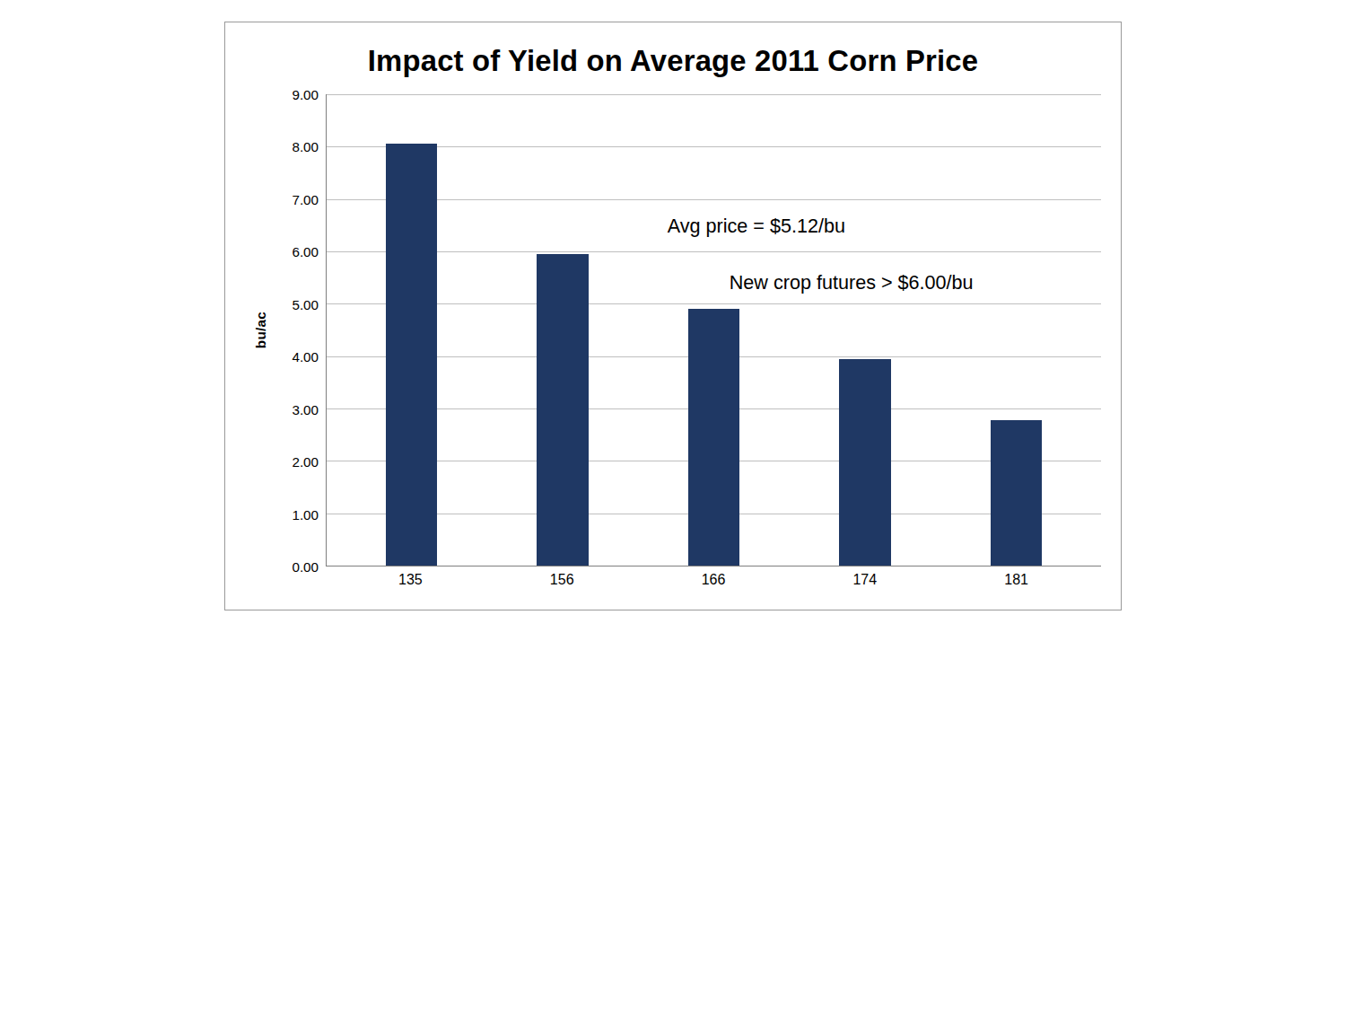Impact of Yield on Average 2011 Corn Price
bu/ac
9.00
8.00
7.00
6.00
5.00
4.00
3.00
2.00
1.00
0.00
Avg price = $5.12/bu
New crop futures > $6.00/bu
135
156
166
174
181